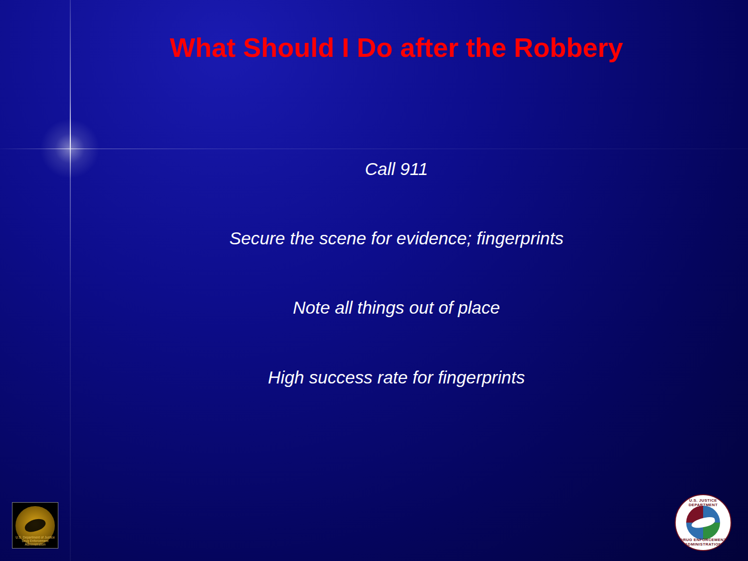What Should I Do after the Robbery
Call 911
Secure the scene for evidence; fingerprints
Note all things out of place
High success rate for fingerprints
U.S. Department of Justice
Drug Enforcement Administration
U.S. JUSTICE DEPARTMENT
DRUG ENFORCEMENT ADMINISTRATION